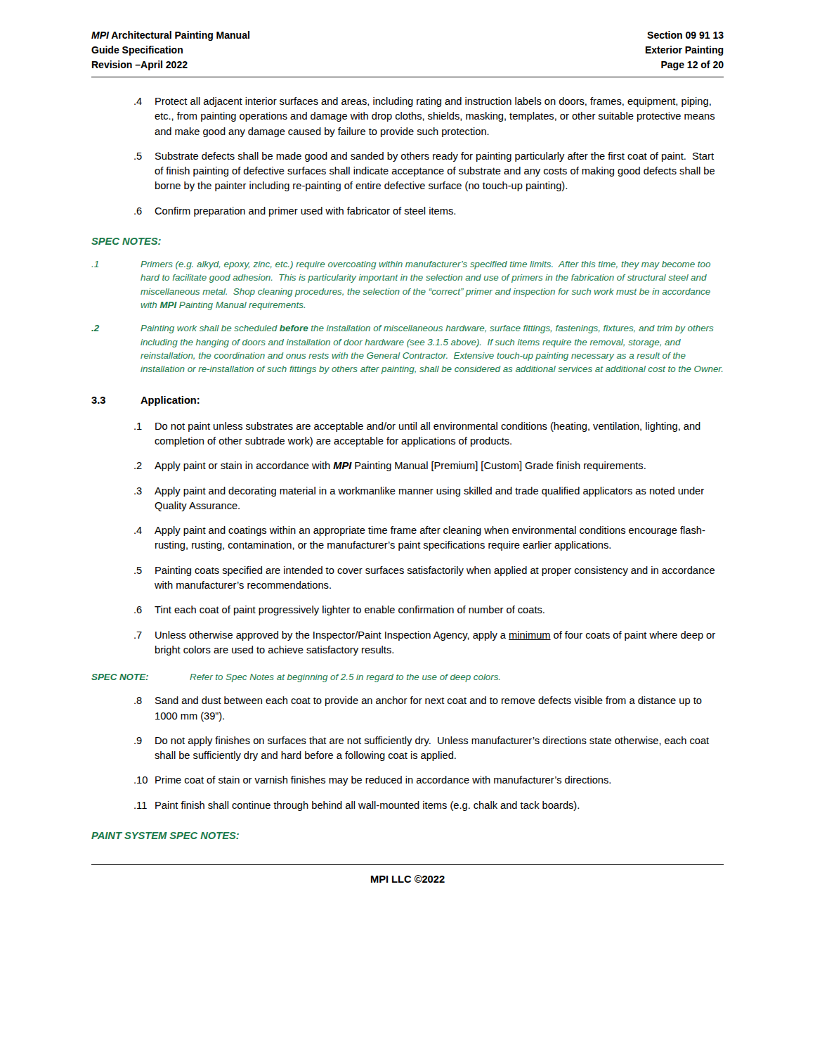MPI Architectural Painting Manual
Guide Specification
Revision –April 2022
Section 09 91 13
Exterior Painting
Page 12 of 20
.4
Protect all adjacent interior surfaces and areas, including rating and instruction labels on doors, frames, equipment, piping, etc., from painting operations and damage with drop cloths, shields, masking, templates, or other suitable protective means and make good any damage caused by failure to provide such protection.
.5
Substrate defects shall be made good and sanded by others ready for painting particularly after the first coat of paint. Start of finish painting of defective surfaces shall indicate acceptance of substrate and any costs of making good defects shall be borne by the painter including re-painting of entire defective surface (no touch-up painting).
.6
Confirm preparation and primer used with fabricator of steel items.
SPEC NOTES:
.1
Primers (e.g. alkyd, epoxy, zinc, etc.) require overcoating within manufacturer’s specified time limits. After this time, they may become too hard to facilitate good adhesion. This is particularity important in the selection and use of primers in the fabrication of structural steel and miscellaneous metal. Shop cleaning procedures, the selection of the “correct” primer and inspection for such work must be in accordance with MPI Painting Manual requirements.
.2
Painting work shall be scheduled before the installation of miscellaneous hardware, surface fittings, fastenings, fixtures, and trim by others including the hanging of doors and installation of door hardware (see 3.1.5 above). If such items require the removal, storage, and reinstallation, the coordination and onus rests with the General Contractor. Extensive touch-up painting necessary as a result of the installation or re-installation of such fittings by others after painting, shall be considered as additional services at additional cost to the Owner.
3.3
Application:
.1
Do not paint unless substrates are acceptable and/or until all environmental conditions (heating, ventilation, lighting, and completion of other subtrade work) are acceptable for applications of products.
.2
Apply paint or stain in accordance with MPI Painting Manual [Premium] [Custom] Grade finish requirements.
.3
Apply paint and decorating material in a workmanlike manner using skilled and trade qualified applicators as noted under Quality Assurance.
.4
Apply paint and coatings within an appropriate time frame after cleaning when environmental conditions encourage flash-rusting, rusting, contamination, or the manufacturer’s paint specifications require earlier applications.
.5
Painting coats specified are intended to cover surfaces satisfactorily when applied at proper consistency and in accordance with manufacturer’s recommendations.
.6
Tint each coat of paint progressively lighter to enable confirmation of number of coats.
.7
Unless otherwise approved by the Inspector/Paint Inspection Agency, apply a minimum of four coats of paint where deep or bright colors are used to achieve satisfactory results.
SPEC NOTE:
Refer to Spec Notes at beginning of 2.5 in regard to the use of deep colors.
.8
Sand and dust between each coat to provide an anchor for next coat and to remove defects visible from a distance up to 1000 mm (39”).
.9
Do not apply finishes on surfaces that are not sufficiently dry. Unless manufacturer’s directions state otherwise, each coat shall be sufficiently dry and hard before a following coat is applied.
.10
Prime coat of stain or varnish finishes may be reduced in accordance with manufacturer’s directions.
.11
Paint finish shall continue through behind all wall-mounted items (e.g. chalk and tack boards).
PAINT SYSTEM SPEC NOTES:
MPI LLC ©2022